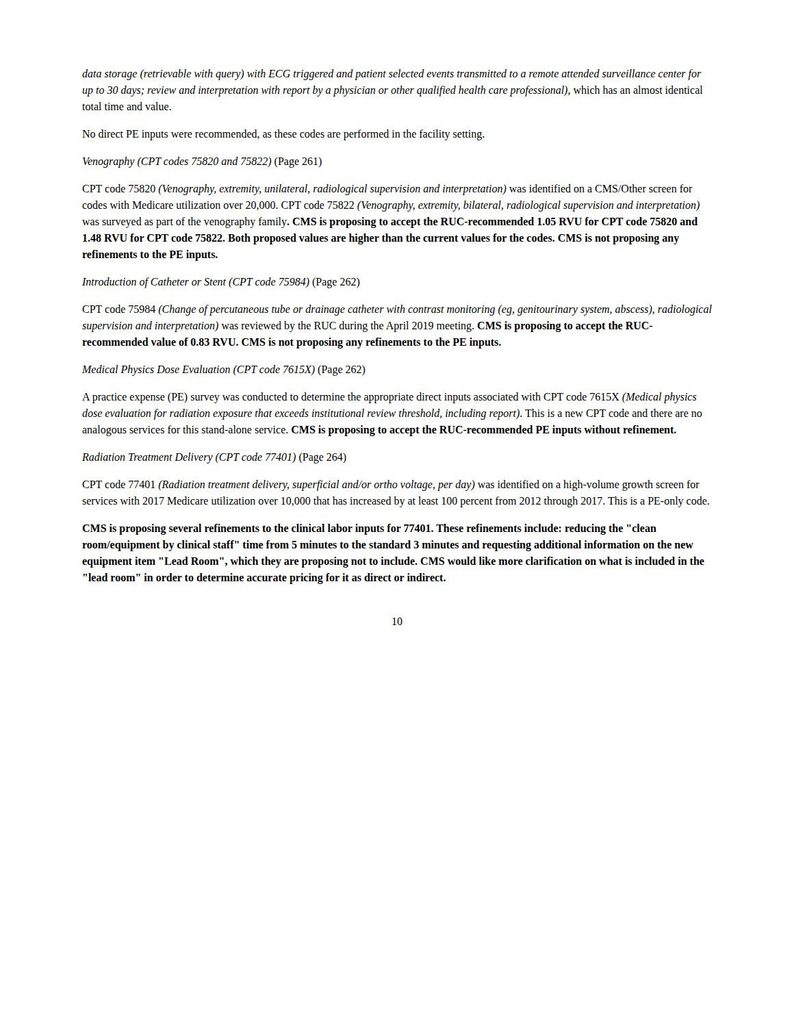data storage (retrievable with query) with ECG triggered and patient selected events transmitted to a remote attended surveillance center for up to 30 days; review and interpretation with report by a physician or other qualified health care professional), which has an almost identical total time and value.
No direct PE inputs were recommended, as these codes are performed in the facility setting.
Venography (CPT codes 75820 and 75822) (Page 261)
CPT code 75820 (Venography, extremity, unilateral, radiological supervision and interpretation) was identified on a CMS/Other screen for codes with Medicare utilization over 20,000. CPT code 75822 (Venography, extremity, bilateral, radiological supervision and interpretation) was surveyed as part of the venography family. CMS is proposing to accept the RUC-recommended 1.05 RVU for CPT code 75820 and 1.48 RVU for CPT code 75822. Both proposed values are higher than the current values for the codes. CMS is not proposing any refinements to the PE inputs.
Introduction of Catheter or Stent (CPT code 75984) (Page 262)
CPT code 75984 (Change of percutaneous tube or drainage catheter with contrast monitoring (eg, genitourinary system, abscess), radiological supervision and interpretation) was reviewed by the RUC during the April 2019 meeting. CMS is proposing to accept the RUC-recommended value of 0.83 RVU. CMS is not proposing any refinements to the PE inputs.
Medical Physics Dose Evaluation (CPT code 7615X) (Page 262)
A practice expense (PE) survey was conducted to determine the appropriate direct inputs associated with CPT code 7615X (Medical physics dose evaluation for radiation exposure that exceeds institutional review threshold, including report). This is a new CPT code and there are no analogous services for this stand-alone service. CMS is proposing to accept the RUC-recommended PE inputs without refinement.
Radiation Treatment Delivery (CPT code 77401) (Page 264)
CPT code 77401 (Radiation treatment delivery, superficial and/or ortho voltage, per day) was identified on a high-volume growth screen for services with 2017 Medicare utilization over 10,000 that has increased by at least 100 percent from 2012 through 2017. This is a PE-only code.
CMS is proposing several refinements to the clinical labor inputs for 77401. These refinements include: reducing the "clean room/equipment by clinical staff" time from 5 minutes to the standard 3 minutes and requesting additional information on the new equipment item "Lead Room", which they are proposing not to include. CMS would like more clarification on what is included in the "lead room" in order to determine accurate pricing for it as direct or indirect.
10